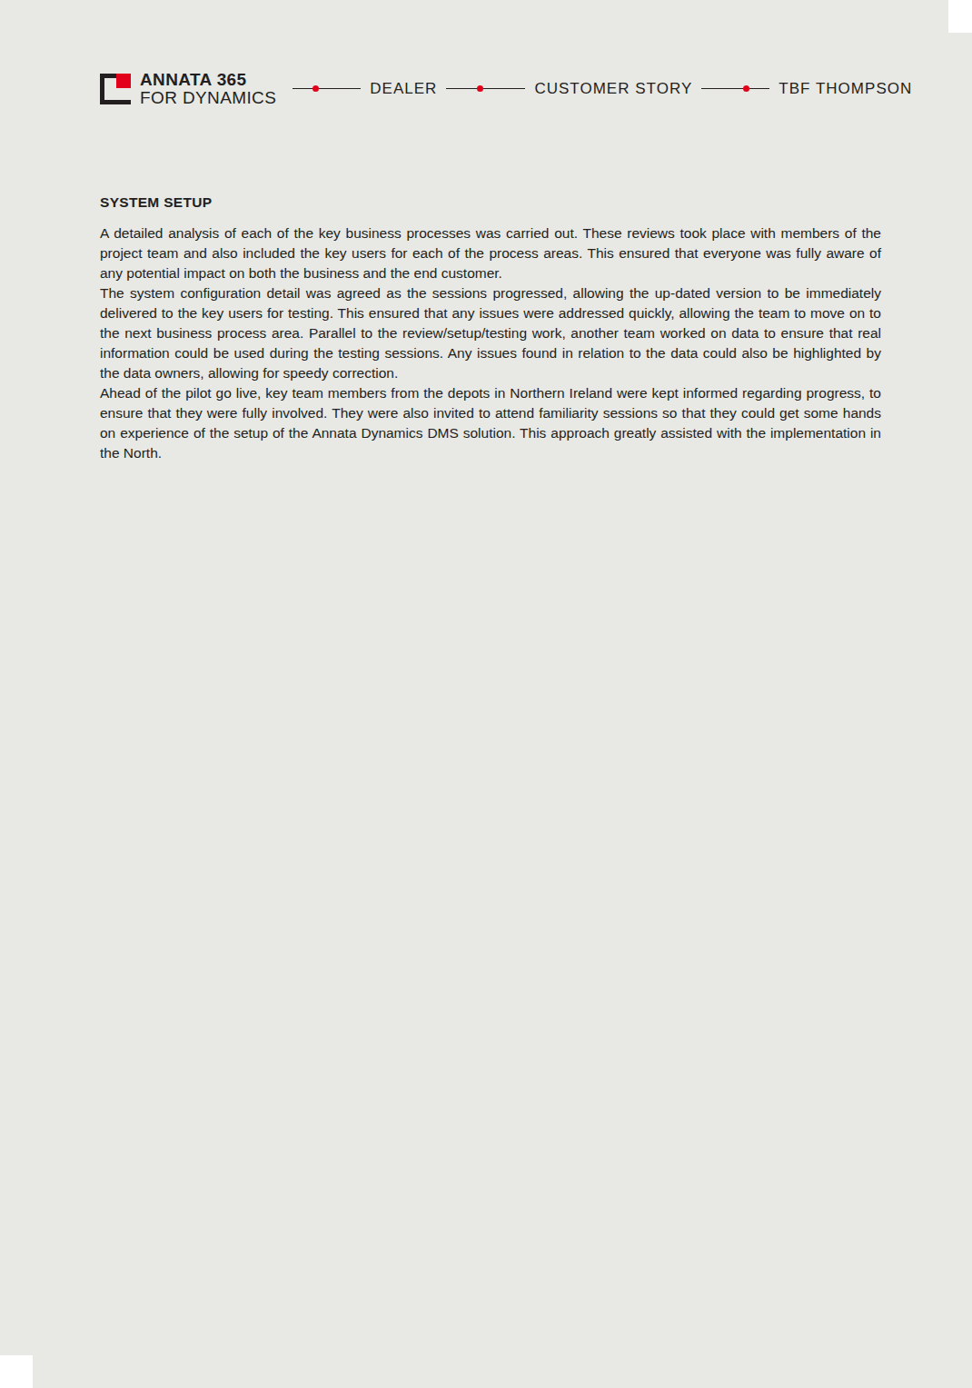ANNATA 365
FOR DYNAMICS
DEALER CUSTOMER STORY TBF THOMPSON
SYSTEM SETUP
A detailed analysis of each of the key business processes was carried out. These reviews took place with members of the project team and also included the key users for each of the process areas. This ensured that everyone was fully aware of any potential impact on both the business and the end customer.
The system configuration detail was agreed as the sessions progressed, allowing the up-dated version to be immediately delivered to the key users for testing. This ensured that any issues were addressed quickly, allowing the team to move on to the next business process area. Parallel to the review/setup/testing work, another team worked on data to ensure that real information could be used during the testing sessions. Any issues found in relation to the data could also be highlighted by the data owners, allowing for speedy correction.
Ahead of the pilot go live, key team members from the depots in Northern Ireland were kept informed regarding progress, to ensure that they were fully involved. They were also invited to attend familiarity sessions so that they could get some hands on experience of the setup of the Annata Dynamics DMS solution. This approach greatly assisted with the implementation in the North.